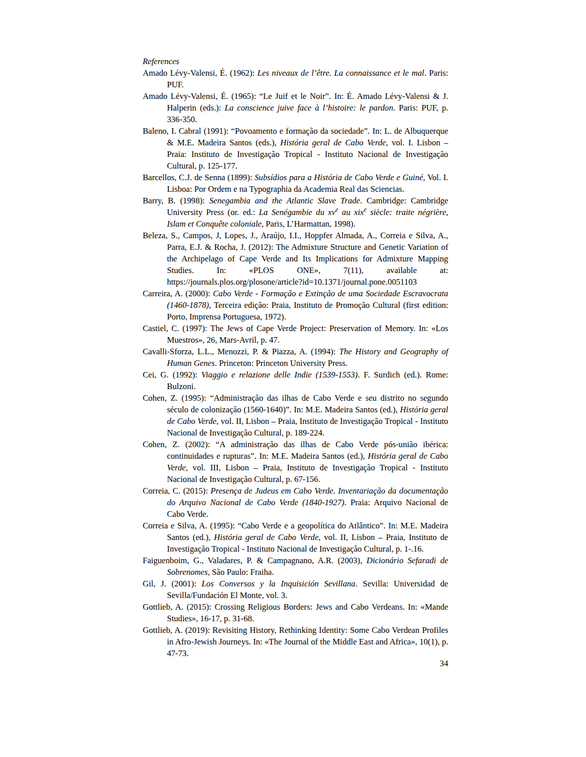References
Amado Lévy-Valensi, É. (1962): Les niveaux de l’être. La connaissance et le mal. Paris: PUF.
Amado Lévy-Valensi, É. (1965): “Le Juif et le Noir”. In: É. Amado Lévy-Valensi & J. Halperin (eds.): La conscience juive face à l’histoire: le pardon. Paris: PUF, p. 336-350.
Baleno, I. Cabral (1991): “Povoamento e formação da sociedade”. In: L. de Albuquerque & M.E. Madeira Santos (eds.), História geral de Cabo Verde, vol. I. Lisbon – Praia: Instituto de Investigação Tropical - Instituto Nacional de Investigação Cultural, p. 125-177.
Barcellos, C.J. de Senna (1899): Subsídios para a História de Cabo Verde e Guiné, Vol. I. Lisboa: Por Ordem e na Typographia da Academia Real das Sciencias.
Barry, B. (1998): Senegambia and the Atlantic Slave Trade. Cambridge: Cambridge University Press (or. ed.: La Senégambie du xve au xixe siècle: traite négrière, Islam et Conquête coloniale, Paris, L’Harmattan, 1998).
Beleza, S., Campos, J, Lopes, J., Araújo, I.I., Hoppfer Almada, A., Correia e Silva, A., Parra, E.J. & Rocha, J. (2012): The Admixture Structure and Genetic Variation of the Archipelago of Cape Verde and Its Implications for Admixture Mapping Studies. In: «PLOS ONE», 7(11), available at: https://journals.plos.org/plosone/article?id=10.1371/journal.pone.0051103
Carreira, A. (2000): Cabo Verde - Formação e Extinção de uma Sociedade Escravocrata (1460-1878), Terceira edição: Praia, Instituto de Promoção Cultural (first edition: Porto, Imprensa Portuguesa, 1972).
Castiel, C. (1997): The Jews of Cape Verde Project: Preservation of Memory. In: «Los Muestros», 26, Mars-Avril, p. 47.
Cavalli-Sforza, L.L., Menozzi, P. & Piazza, A. (1994): The History and Geography of Human Genes. Princeton: Princeton University Press.
Cei, G. (1992): Viaggio e relazione delle Indie (1539-1553). F. Surdich (ed.). Rome: Bulzoni.
Cohen, Z. (1995): “Administração das ilhas de Cabo Verde e seu distrito no segundo século de colonização (1560-1640)”. In: M.E. Madeira Santos (ed.), História geral de Cabo Verde, vol. II, Lisbon – Praia, Instituto de Investigação Tropical - Instituto Nacional de Investigação Cultural, p. 189-224.
Cohen, Z. (2002): “A administração das ilhas de Cabo Verde pós-união ibérica: continuidades e rupturas”. In: M.E. Madeira Santos (ed.), História geral de Cabo Verde, vol. III, Lisbon – Praia, Instituto de Investigação Tropical - Instituto Nacional de Investigação Cultural, p. 67-156.
Correia, C. (2015): Presença de Judeus em Cabo Verde. Inventariação da documentação do Arquivo Nacional de Cabo Verde (1840-1927). Praia: Arquivo Nacional de Cabo Verde.
Correia e Silva, A. (1995): “Cabo Verde e a geopolítica do Atlântico”. In: M.E. Madeira Santos (ed.), História geral de Cabo Verde, vol. II, Lisbon – Praia, Instituto de Investigação Tropical - Instituto Nacional de Investigação Cultural, p. 1-.16.
Faiguenboim, G., Valadares, P. & Campagnano, A.R. (2003), Dicionário Sefaradi de Sobrenomes, São Paulo: Fraiha.
Gil, J. (2001): Los Conversos y la Inquisición Sevillana. Sevilla: Universidad de Sevilla/Fundación El Monte, vol. 3.
Gottlieb, A. (2015): Crossing Religious Borders: Jews and Cabo Verdeans. In: «Mande Studies», 16-17, p. 31-68.
Gottlieb, A. (2019): Revisiting History, Rethinking Identity: Some Cabo Verdean Profiles in Afro-Jewish Journeys. In: «The Journal of the Middle East and Africa», 10(1), p. 47-73.
34